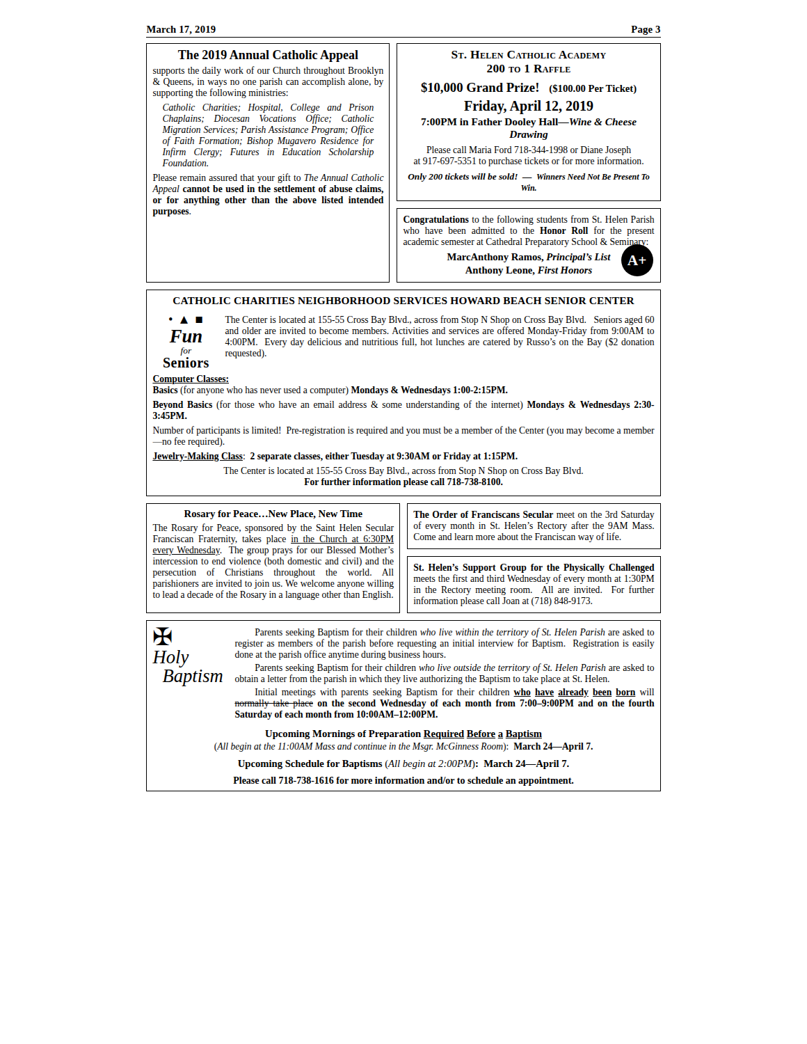March 17, 2019
Page 3
The 2019 Annual Catholic Appeal
supports the daily work of our Church throughout Brooklyn & Queens, in ways no one parish can accomplish alone, by supporting the following ministries:
Catholic Charities; Hospital, College and Prison Chaplains; Diocesan Vocations Office; Catholic Migration Services; Parish Assistance Program; Office of Faith Formation; Bishop Mugavero Residence for Infirm Clergy; Futures in Education Scholarship Foundation.
Please remain assured that your gift to The Annual Catholic Appeal cannot be used in the settlement of abuse claims, or for anything other than the above listed intended purposes.
St. Helen Catholic Academy
200 to 1 Raffle
$10,000 Grand Prize! ($100.00 Per Ticket)
Friday, April 12, 2019
7:00PM in Father Dooley Hall—Wine & Cheese Drawing
Please call Maria Ford 718-344-1998 or Diane Joseph
at 917-697-5351 to purchase tickets or for more information.
Only 200 tickets will be sold! — Winners Need Not Be Present To Win.
Congratulations to the following students from St. Helen Parish who have been admitted to the Honor Roll for the present academic semester at Cathedral Preparatory School & Seminary:
MarcAnthony Ramos, Principal’s List
Anthony Leone, First Honors
A+
CATHOLIC CHARITIES NEIGHBORHOOD SERVICES HOWARD BEACH SENIOR CENTER
• ▲ ■
Fun
for
Seniors
The Center is located at 155-55 Cross Bay Blvd., across from Stop N Shop on Cross Bay Blvd. Seniors aged 60 and older are invited to become members. Activities and services are offered Monday-Friday from 9:00AM to 4:00PM. Every day delicious and nutritious full, hot lunches are catered by Russo’s on the Bay ($2 donation requested).
Computer Classes:
Basics (for anyone who has never used a computer) Mondays & Wednesdays 1:00-2:15PM.
Beyond Basics (for those who have an email address & some understanding of the internet) Mondays & Wednesdays 2:30-3:45PM.
Number of participants is limited! Pre-registration is required and you must be a member of the Center (you may become a member—no fee required).
Jewelry-Making Class: 2 separate classes, either Tuesday at 9:30AM or Friday at 1:15PM.
The Center is located at 155-55 Cross Bay Blvd., across from Stop N Shop on Cross Bay Blvd.
For further information please call 718-738-8100.
Rosary for Peace…New Place, New Time
The Rosary for Peace, sponsored by the Saint Helen Secular Franciscan Fraternity, takes place in the Church at 6:30PM every Wednesday. The group prays for our Blessed Mother’s intercession to end violence (both domestic and civil) and the persecution of Christians throughout the world. All parishioners are invited to join us. We welcome anyone willing to lead a decade of the Rosary in a language other than English.
The Order of Franciscans Secular meet on the 3rd Saturday of every month in St. Helen’s Rectory after the 9AM Mass. Come and learn more about the Franciscan way of life.
St. Helen’s Support Group for the Physically Challenged meets the first and third Wednesday of every month at 1:30PM in the Rectory meeting room. All are invited. For further information please call Joan at (718) 848-9173.
✠
Holy
Baptism
Parents seeking Baptism for their children who live within the territory of St. Helen Parish are asked to register as members of the parish before requesting an initial interview for Baptism. Registration is easily done at the parish office anytime during business hours.
Parents seeking Baptism for their children who live outside the territory of St. Helen Parish are asked to obtain a letter from the parish in which they live authorizing the Baptism to take place at St. Helen.
Initial meetings with parents seeking Baptism for their children who have already been born will normally take place on the second Wednesday of each month from 7:00–9:00PM and on the fourth Saturday of each month from 10:00AM–12:00PM.
Upcoming Mornings of Preparation Required Before a Baptism
(All begin at the 11:00AM Mass and continue in the Msgr. McGinness Room): March 24—April 7.
Upcoming Schedule for Baptisms (All begin at 2:00PM): March 24—April 7.
Please call 718-738-1616 for more information and/or to schedule an appointment.